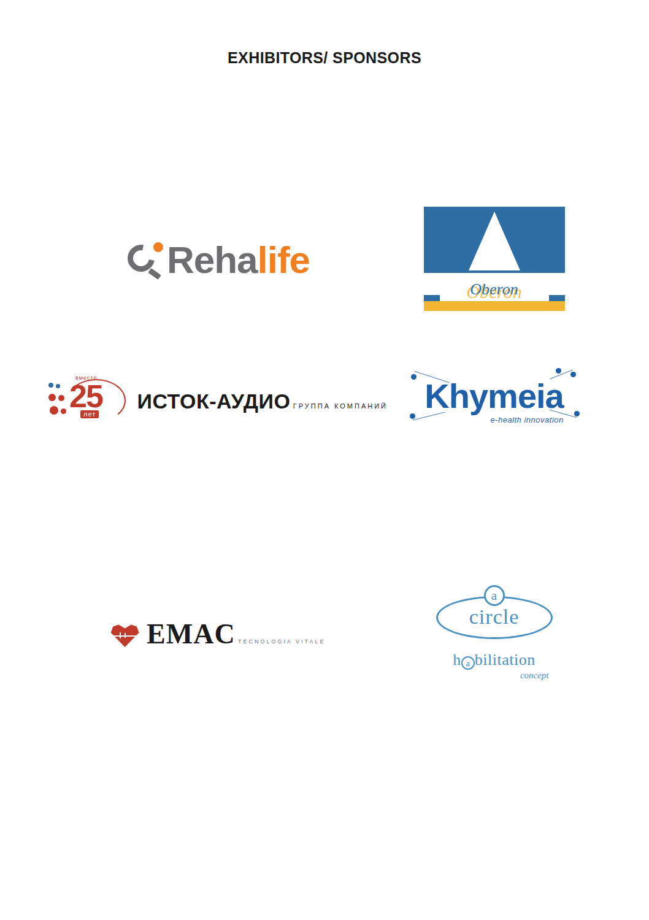EXHIBITORS/ SPONSORS
| Reha life | Oberon Oberon |
| вместе 25 лет ИСТОК-АУДИО ГРУППА КОМПАНИЙ | Khymeia e-health innovation |
| EMAC TECNOLOGIA VITALE | a circle h a bilitation concept |